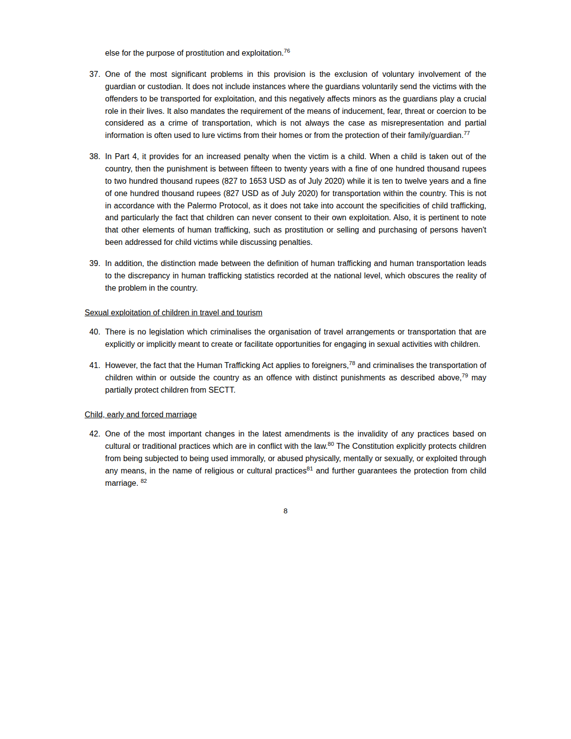else for the purpose of prostitution and exploitation.76
One of the most significant problems in this provision is the exclusion of voluntary involvement of the guardian or custodian. It does not include instances where the guardians voluntarily send the victims with the offenders to be transported for exploitation, and this negatively affects minors as the guardians play a crucial role in their lives. It also mandates the requirement of the means of inducement, fear, threat or coercion to be considered as a crime of transportation, which is not always the case as misrepresentation and partial information is often used to lure victims from their homes or from the protection of their family/guardian.77
In Part 4, it provides for an increased penalty when the victim is a child. When a child is taken out of the country, then the punishment is between fifteen to twenty years with a fine of one hundred thousand rupees to two hundred thousand rupees (827 to 1653 USD as of July 2020) while it is ten to twelve years and a fine of one hundred thousand rupees (827 USD as of July 2020) for transportation within the country. This is not in accordance with the Palermo Protocol, as it does not take into account the specificities of child trafficking, and particularly the fact that children can never consent to their own exploitation. Also, it is pertinent to note that other elements of human trafficking, such as prostitution or selling and purchasing of persons haven't been addressed for child victims while discussing penalties.
In addition, the distinction made between the definition of human trafficking and human transportation leads to the discrepancy in human trafficking statistics recorded at the national level, which obscures the reality of the problem in the country.
Sexual exploitation of children in travel and tourism
There is no legislation which criminalises the organisation of travel arrangements or transportation that are explicitly or implicitly meant to create or facilitate opportunities for engaging in sexual activities with children.
However, the fact that the Human Trafficking Act applies to foreigners,78 and criminalises the transportation of children within or outside the country as an offence with distinct punishments as described above,79 may partially protect children from SECTT.
Child, early and forced marriage
One of the most important changes in the latest amendments is the invalidity of any practices based on cultural or traditional practices which are in conflict with the law.80 The Constitution explicitly protects children from being subjected to being used immorally, or abused physically, mentally or sexually, or exploited through any means, in the name of religious or cultural practices81 and further guarantees the protection from child marriage. 82
8